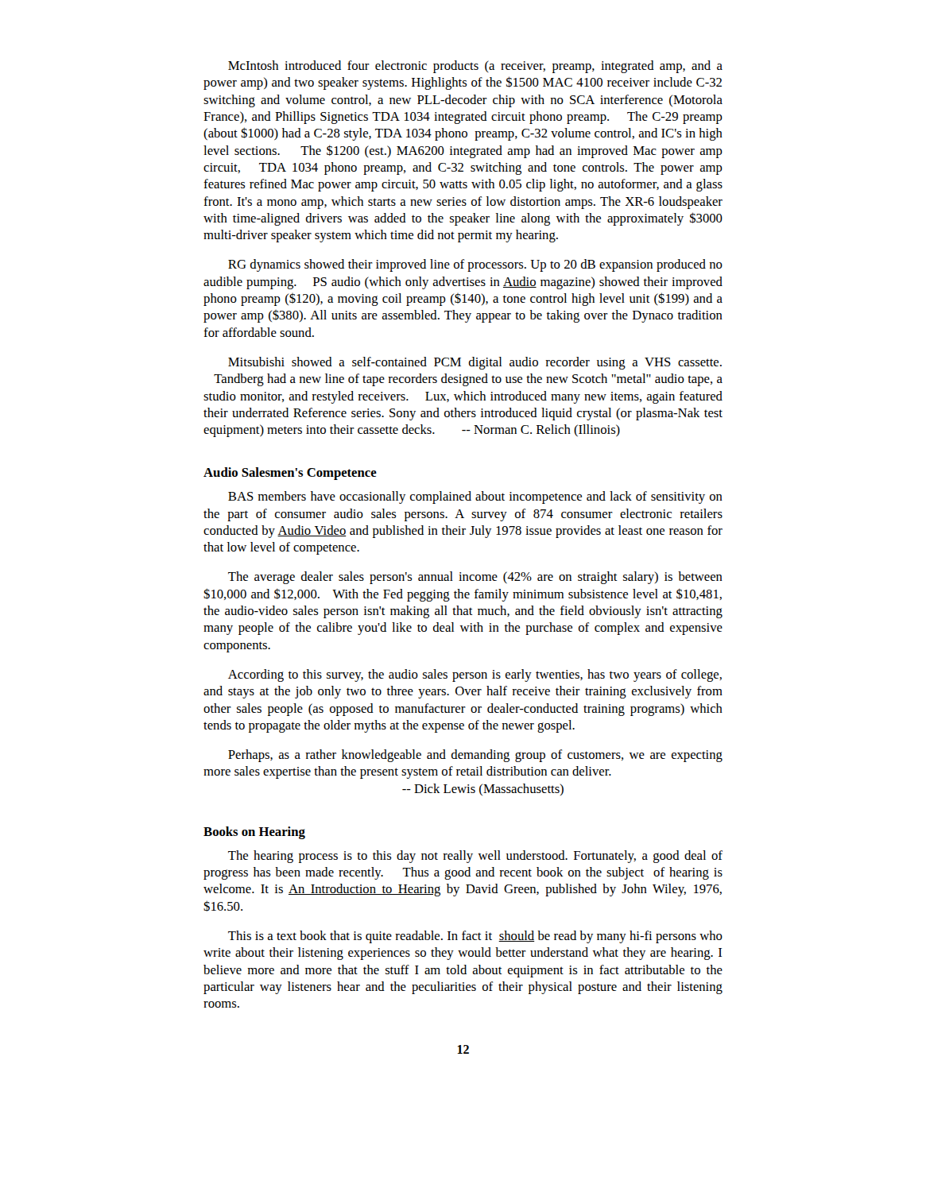McIntosh introduced four electronic products (a receiver, preamp, integrated amp, and a power amp) and two speaker systems. Highlights of the $1500 MAC 4100 receiver include C-32 switching and volume control, a new PLL-decoder chip with no SCA interference (Motorola France), and Phillips Signetics TDA 1034 integrated circuit phono preamp. The C-29 preamp (about $1000) had a C-28 style, TDA 1034 phono preamp, C-32 volume control, and IC's in high level sections. The $1200 (est.) MA6200 integrated amp had an improved Mac power amp circuit, TDA 1034 phono preamp, and C-32 switching and tone controls. The power amp features refined Mac power amp circuit, 50 watts with 0.05 clip light, no autoformer, and a glass front. It's a mono amp, which starts a new series of low distortion amps. The XR-6 loudspeaker with time-aligned drivers was added to the speaker line along with the approximately $3000 multi-driver speaker system which time did not permit my hearing.
RG dynamics showed their improved line of processors. Up to 20 dB expansion produced no audible pumping. PS audio (which only advertises in Audio magazine) showed their improved phono preamp ($120), a moving coil preamp ($140), a tone control high level unit ($199) and a power amp ($380). All units are assembled. They appear to be taking over the Dynaco tradition for affordable sound.
Mitsubishi showed a self-contained PCM digital audio recorder using a VHS cassette. Tandberg had a new line of tape recorders designed to use the new Scotch "metal" audio tape, a studio monitor, and restyled receivers. Lux, which introduced many new items, again featured their underrated Reference series. Sony and others introduced liquid crystal (or plasma-Nak test equipment) meters into their cassette decks. -- Norman C. Relich (Illinois)
Audio Salesmen's Competence
BAS members have occasionally complained about incompetence and lack of sensitivity on the part of consumer audio sales persons. A survey of 874 consumer electronic retailers conducted by Audio Video and published in their July 1978 issue provides at least one reason for that low level of competence.
The average dealer sales person's annual income (42% are on straight salary) is between $10,000 and $12,000. With the Fed pegging the family minimum subsistence level at $10,481, the audio-video sales person isn't making all that much, and the field obviously isn't attracting many people of the calibre you'd like to deal with in the purchase of complex and expensive components.
According to this survey, the audio sales person is early twenties, has two years of college, and stays at the job only two to three years. Over half receive their training exclusively from other sales people (as opposed to manufacturer or dealer-conducted training programs) which tends to propagate the older myths at the expense of the newer gospel.
Perhaps, as a rather knowledgeable and demanding group of customers, we are expecting more sales expertise than the present system of retail distribution can deliver.
-- Dick Lewis (Massachusetts)
Books on Hearing
The hearing process is to this day not really well understood. Fortunately, a good deal of progress has been made recently. Thus a good and recent book on the subject of hearing is welcome. It is An Introduction to Hearing by David Green, published by John Wiley, 1976, $16.50.
This is a text book that is quite readable. In fact it should be read by many hi-fi persons who write about their listening experiences so they would better understand what they are hearing. I believe more and more that the stuff I am told about equipment is in fact attributable to the particular way listeners hear and the peculiarities of their physical posture and their listening rooms.
12